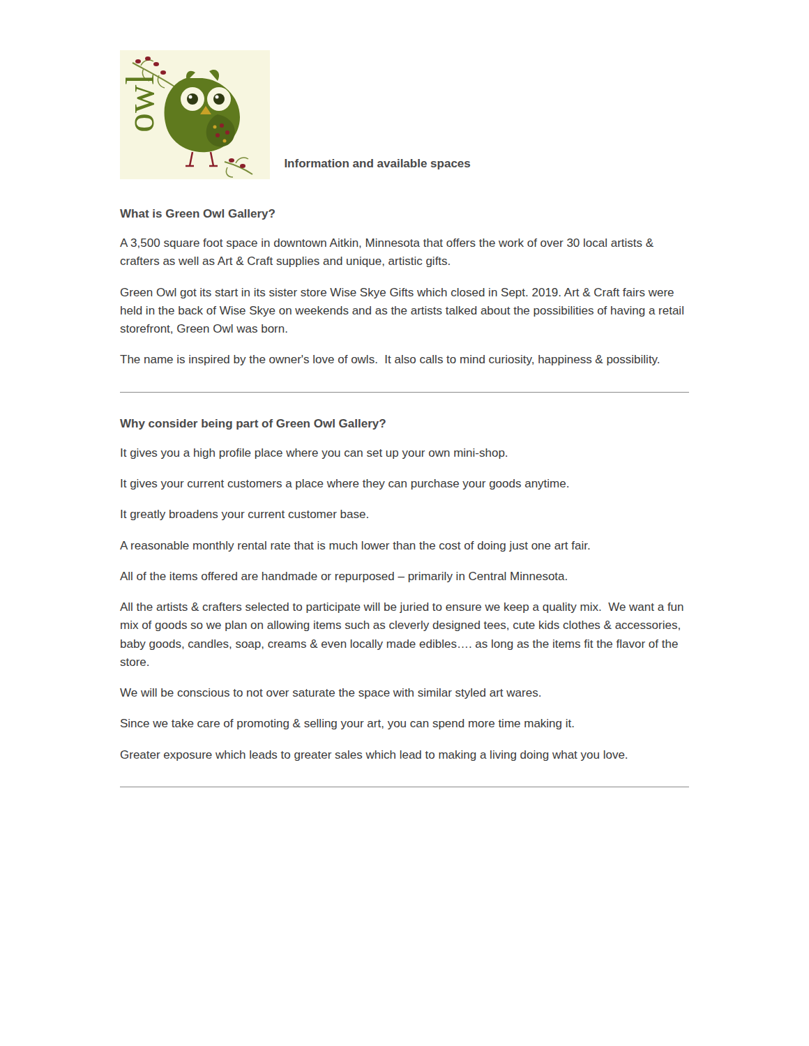owl
Information and available spaces
What is Green Owl Gallery?
A 3,500 square foot space in downtown Aitkin, Minnesota that offers the work of over 30 local artists & crafters as well as Art & Craft supplies and unique, artistic gifts.
Green Owl got its start in its sister store Wise Skye Gifts which closed in Sept. 2019. Art & Craft fairs were held in the back of Wise Skye on weekends and as the artists talked about the possibilities of having a retail storefront, Green Owl was born.
The name is inspired by the owner's love of owls. It also calls to mind curiosity, happiness & possibility.
Why consider being part of Green Owl Gallery?
It gives you a high profile place where you can set up your own mini-shop.
It gives your current customers a place where they can purchase your goods anytime.
It greatly broadens your current customer base.
A reasonable monthly rental rate that is much lower than the cost of doing just one art fair.
All of the items offered are handmade or repurposed – primarily in Central Minnesota.
All the artists & crafters selected to participate will be juried to ensure we keep a quality mix. We want a fun mix of goods so we plan on allowing items such as cleverly designed tees, cute kids clothes & accessories, baby goods, candles, soap, creams & even locally made edibles…. as long as the items fit the flavor of the store.
We will be conscious to not over saturate the space with similar styled art wares.
Since we take care of promoting & selling your art, you can spend more time making it.
Greater exposure which leads to greater sales which lead to making a living doing what you love.